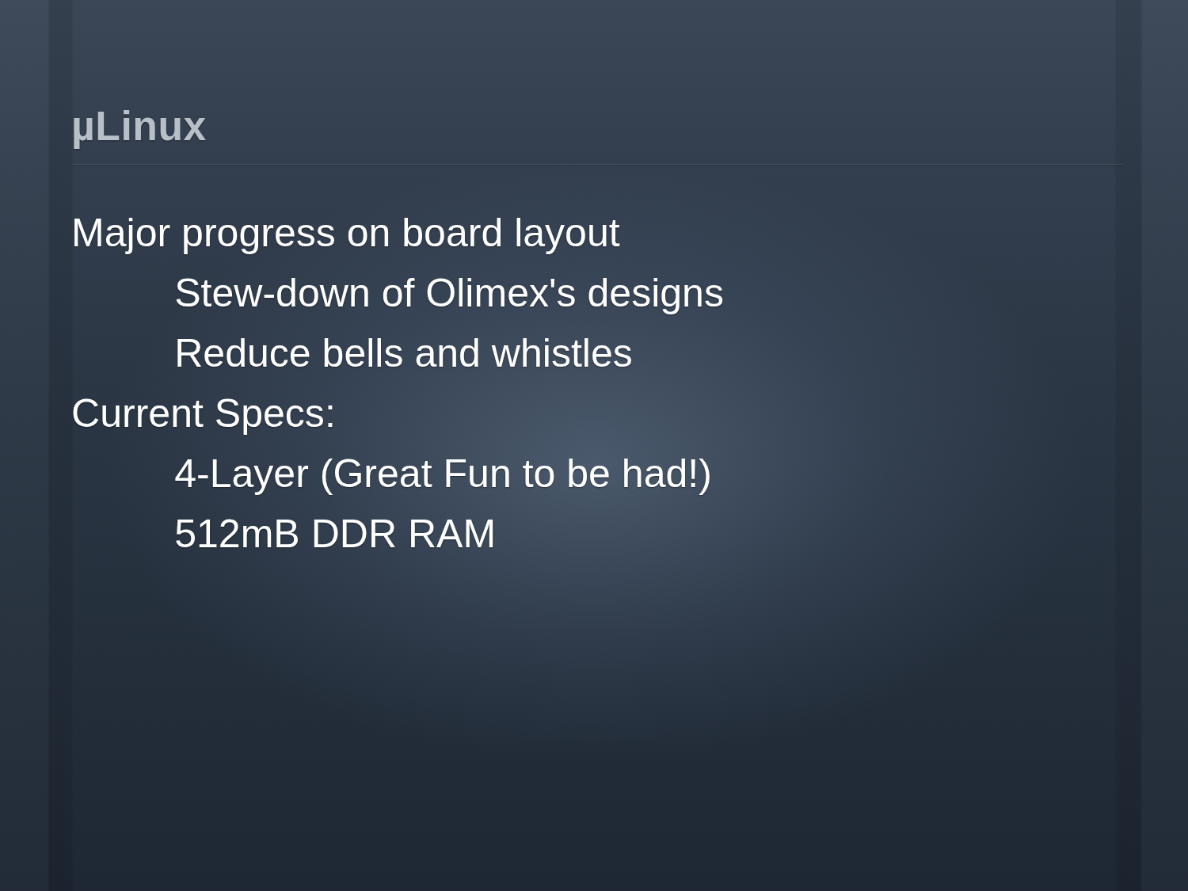µLinux
Major progress on board layout
Stew-down of Olimex's designs
Reduce bells and whistles
Current Specs:
4-Layer (Great Fun to be had!)
512mB DDR RAM